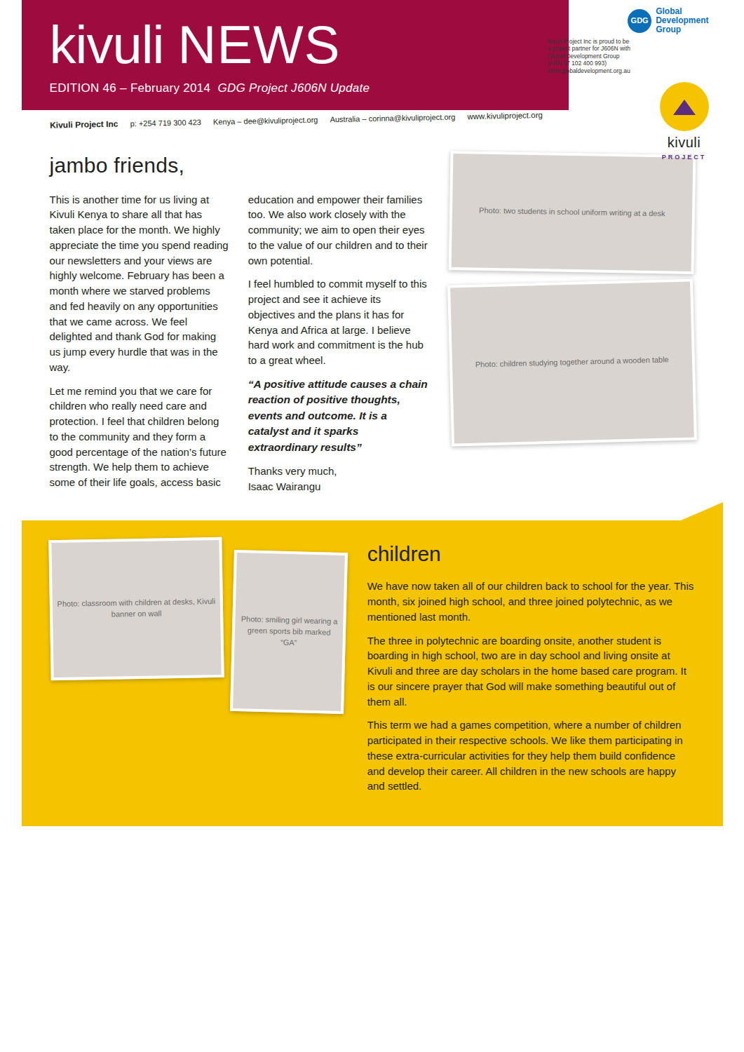GDG
Global
Development
Group
Kivuli Project Inc is proud to be
a project partner for J606N with
Global Development Group
(ABN 57 102 400 993)
www.globaldevelopment.org.au
kivuli
PROJECT
kivuli NEWS
EDITION 46 – February 2014 GDG Project J606N Update
Kivuli Project Inc p: +254 719 300 423 Kenya – dee@kivuliproject.org Australia – corinna@kivuliproject.org www.kivuliproject.org
jambo friends,
This is another time for us living at Kivuli Kenya to share all that has taken place for the month. We highly appreciate the time you spend reading our newsletters and your views are highly welcome. February has been a month where we starved problems and fed heavily on any opportunities that we came across. We feel delighted and thank God for making us jump every hurdle that was in the way.
Let me remind you that we care for children who really need care and protection. I feel that children belong to the community and they form a good percentage of the nation’s future strength. We help them to achieve some of their life goals, access basic education and empower their families too. We also work closely with the community; we aim to open their eyes to the value of our children and to their own potential.
I feel humbled to commit myself to this project and see it achieve its objectives and the plans it has for Kenya and Africa at large. I believe hard work and commitment is the hub to a great wheel.
“A positive attitude causes a chain reaction of positive thoughts, events and outcome. It is a catalyst and it sparks extraordinary results”
Thanks very much,
Isaac Wairangu
Photo: two students in school uniform writing at a desk
Photo: children studying together around a wooden table
Photo: classroom with children at desks, Kivuli banner on wall
Photo: smiling girl wearing a green sports bib marked “GA”
children
We have now taken all of our children back to school for the year. This month, six joined high school, and three joined polytechnic, as we mentioned last month.
The three in polytechnic are boarding onsite, another student is boarding in high school, two are in day school and living onsite at Kivuli and three are day scholars in the home based care program. It is our sincere prayer that God will make something beautiful out of them all.
This term we had a games competition, where a number of children participated in their respective schools. We like them participating in these extra-curricular activities for they help them build confidence and develop their career. All children in the new schools are happy and settled.